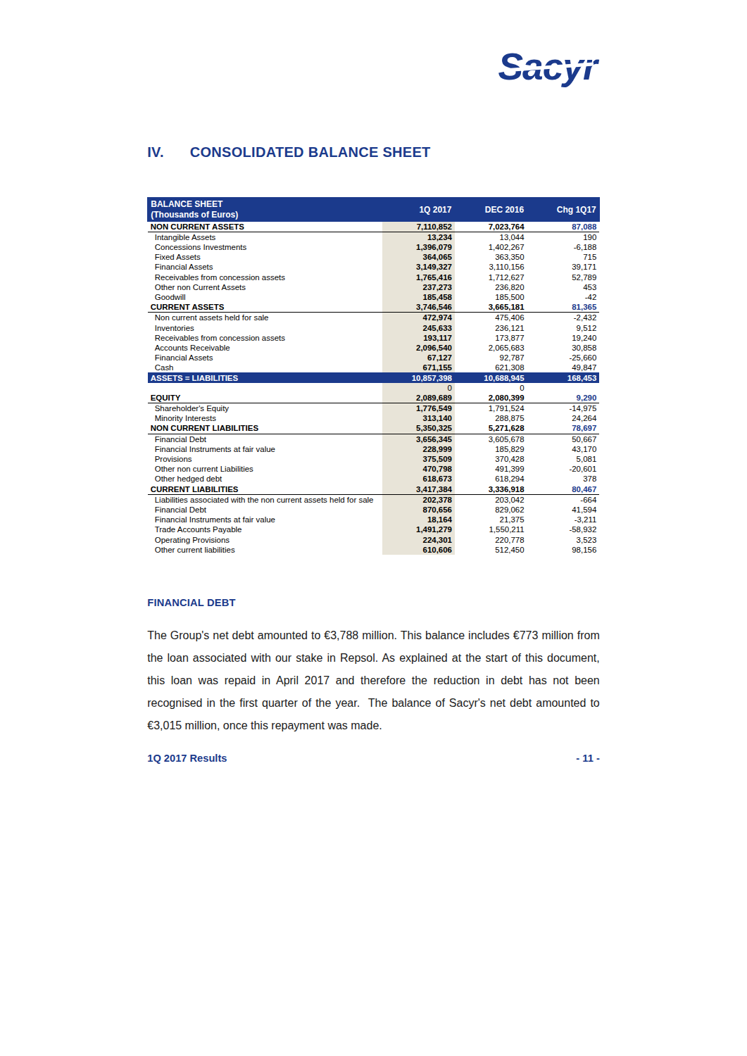Sacyr
IV. CONSOLIDATED BALANCE SHEET
| BALANCE SHEET (Thousands of Euros) | 1Q 2017 | DEC 2016 | Chg 1Q17 |
| --- | --- | --- | --- |
| NON CURRENT ASSETS | 7,110,852 | 7,023,764 | 87,088 |
| Intangible Assets | 13,234 | 13,044 | 190 |
| Concessions Investments | 1,396,079 | 1,402,267 | -6,188 |
| Fixed Assets | 364,065 | 363,350 | 715 |
| Financial Assets | 3,149,327 | 3,110,156 | 39,171 |
| Receivables from concession assets | 1,765,416 | 1,712,627 | 52,789 |
| Other non Current Assets | 237,273 | 236,820 | 453 |
| Goodwill | 185,458 | 185,500 | -42 |
| CURRENT ASSETS | 3,746,546 | 3,665,181 | 81,365 |
| Non current assets held for sale | 472,974 | 475,406 | -2,432 |
| Inventories | 245,633 | 236,121 | 9,512 |
| Receivables from concession assets | 193,117 | 173,877 | 19,240 |
| Accounts Receivable | 2,096,540 | 2,065,683 | 30,858 |
| Financial Assets | 67,127 | 92,787 | -25,660 |
| Cash | 671,155 | 621,308 | 49,847 |
| ASSETS = LIABILITIES | 10,857,398 | 10,688,945 | 168,453 |
| | 0 | 0 | |
| EQUITY | 2,089,689 | 2,080,399 | 9,290 |
| Shareholder's Equity | 1,776,549 | 1,791,524 | -14,975 |
| Minority Interests | 313,140 | 288,875 | 24,264 |
| NON CURRENT LIABILITIES | 5,350,325 | 5,271,628 | 78,697 |
| Financial Debt | 3,656,345 | 3,605,678 | 50,667 |
| Financial Instruments at fair value | 228,999 | 185,829 | 43,170 |
| Provisions | 375,509 | 370,428 | 5,081 |
| Other non current Liabilities | 470,798 | 491,399 | -20,601 |
| Other hedged debt | 618,673 | 618,294 | 378 |
| CURRENT LIABILITIES | 3,417,384 | 3,336,918 | 80,467 |
| Liabilities associated with the non current assets held for sale | 202,378 | 203,042 | -664 |
| Financial Debt | 870,656 | 829,062 | 41,594 |
| Financial Instruments at fair value | 18,164 | 21,375 | -3,211 |
| Trade Accounts Payable | 1,491,279 | 1,550,211 | -58,932 |
| Operating Provisions | 224,301 | 220,778 | 3,523 |
| Other current liabilities | 610,606 | 512,450 | 98,156 |
FINANCIAL DEBT
The Group's net debt amounted to €3,788 million. This balance includes €773 million from the loan associated with our stake in Repsol. As explained at the start of this document, this loan was repaid in April 2017 and therefore the reduction in debt has not been recognised in the first quarter of the year. The balance of Sacyr's net debt amounted to €3,015 million, once this repayment was made.
1Q 2017 Results
- 11 -